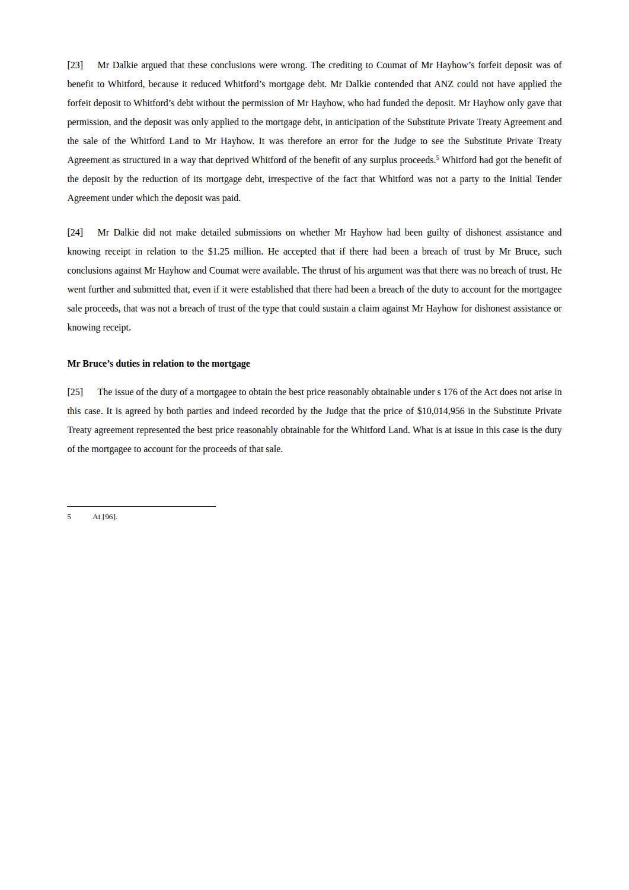[23] Mr Dalkie argued that these conclusions were wrong. The crediting to Coumat of Mr Hayhow’s forfeit deposit was of benefit to Whitford, because it reduced Whitford’s mortgage debt. Mr Dalkie contended that ANZ could not have applied the forfeit deposit to Whitford’s debt without the permission of Mr Hayhow, who had funded the deposit. Mr Hayhow only gave that permission, and the deposit was only applied to the mortgage debt, in anticipation of the Substitute Private Treaty Agreement and the sale of the Whitford Land to Mr Hayhow. It was therefore an error for the Judge to see the Substitute Private Treaty Agreement as structured in a way that deprived Whitford of the benefit of any surplus proceeds.5 Whitford had got the benefit of the deposit by the reduction of its mortgage debt, irrespective of the fact that Whitford was not a party to the Initial Tender Agreement under which the deposit was paid.
[24] Mr Dalkie did not make detailed submissions on whether Mr Hayhow had been guilty of dishonest assistance and knowing receipt in relation to the $1.25 million. He accepted that if there had been a breach of trust by Mr Bruce, such conclusions against Mr Hayhow and Coumat were available. The thrust of his argument was that there was no breach of trust. He went further and submitted that, even if it were established that there had been a breach of the duty to account for the mortgagee sale proceeds, that was not a breach of trust of the type that could sustain a claim against Mr Hayhow for dishonest assistance or knowing receipt.
Mr Bruce’s duties in relation to the mortgage
[25] The issue of the duty of a mortgagee to obtain the best price reasonably obtainable under s 176 of the Act does not arise in this case. It is agreed by both parties and indeed recorded by the Judge that the price of $10,014,956 in the Substitute Private Treaty agreement represented the best price reasonably obtainable for the Whitford Land. What is at issue in this case is the duty of the mortgagee to account for the proceeds of that sale.
5 At [96].